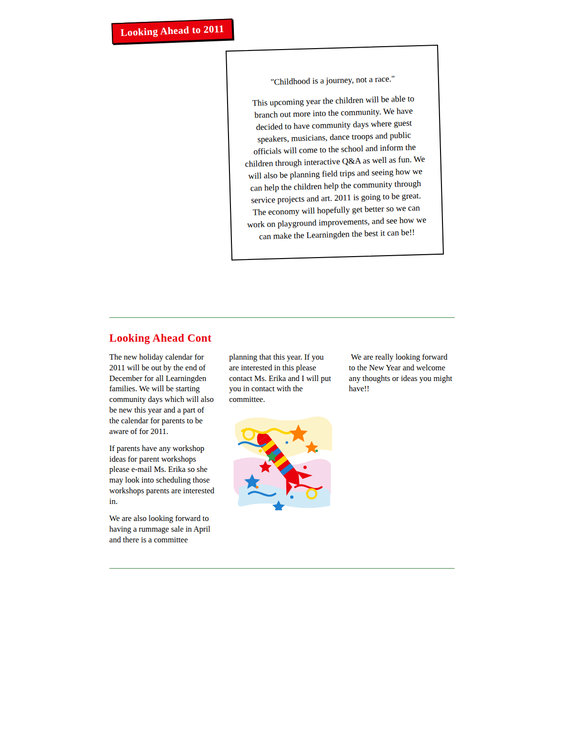Looking Ahead to 2011
"Childhood is a journey, not a race."
This upcoming year the children will be able to branch out more into the community. We have decided to have community days where guest speakers, musicians, dance troops and public officials will come to the school and inform the children through interactive Q&A as well as fun. We will also be planning field trips and seeing how we can help the children help the community through service projects and art. 2011 is going to be great. The economy will hopefully get better so we can work on playground improvements, and see how we can make the Learningden the best it can be!!
Looking Ahead Cont
The new holiday calendar for 2011 will be out by the end of December for all Learningden families. We will be starting community days which will also be new this year and a part of the calendar for parents to be aware of for 2011.
If parents have any workshop ideas for parent workshops please e-mail Ms. Erika so she may look into scheduling those workshops parents are interested in.
We are also looking forward to having a rummage sale in April and there is a committee
planning that this year. If you are interested in this please contact Ms. Erika and I will put you in contact with the committee.
Celebration rocket clip art
We are really looking forward to the New Year and welcome any thoughts or ideas you might have!!